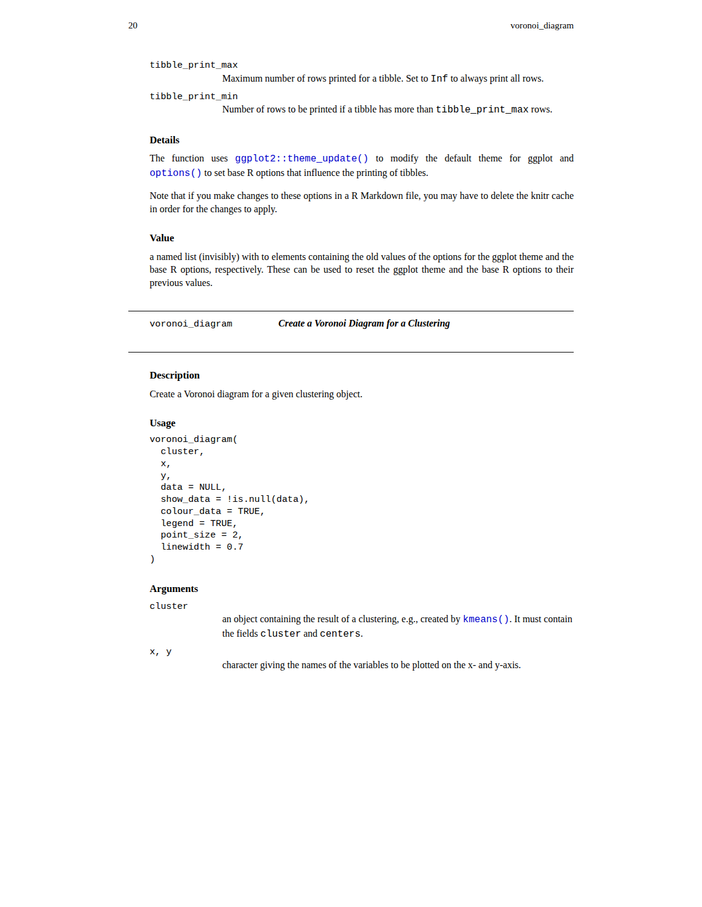20 voronoi_diagram
tibble_print_max
Maximum number of rows printed for a tibble. Set to Inf to always print all rows.
tibble_print_min
Number of rows to be printed if a tibble has more than tibble_print_max rows.
Details
The function uses ggplot2::theme_update() to modify the default theme for ggplot and options() to set base R options that influence the printing of tibbles.
Note that if you make changes to these options in a R Markdown file, you may have to delete the knitr cache in order for the changes to apply.
Value
a named list (invisibly) with to elements containing the old values of the options for the ggplot theme and the base R options, respectively. These can be used to reset the ggplot theme and the base R options to their previous values.
voronoi_diagram Create a Voronoi Diagram for a Clustering
Description
Create a Voronoi diagram for a given clustering object.
Usage
voronoi_diagram(
  cluster,
  x,
  y,
  data = NULL,
  show_data = !is.null(data),
  colour_data = TRUE,
  legend = TRUE,
  point_size = 2,
  linewidth = 0.7
)
Arguments
cluster
an object containing the result of a clustering, e.g., created by kmeans(). It must contain the fields cluster and centers.
x, y
character giving the names of the variables to be plotted on the x- and y-axis.